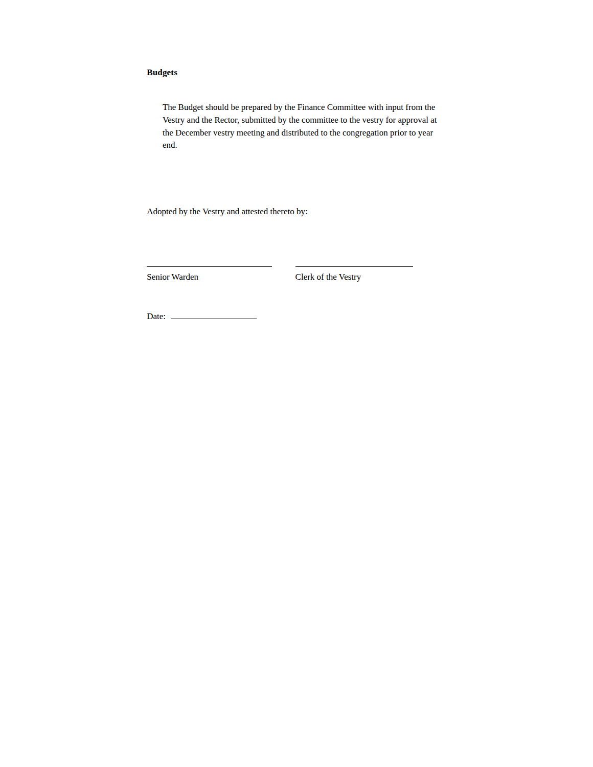Budgets
The Budget should be prepared by the Finance Committee with input from the Vestry and the Rector, submitted by the committee to the vestry for approval at the December vestry meeting and distributed to the congregation prior to year end.
Adopted by the Vestry and attested thereto by:
| Senior Warden | Clerk of the Vestry |
Date: